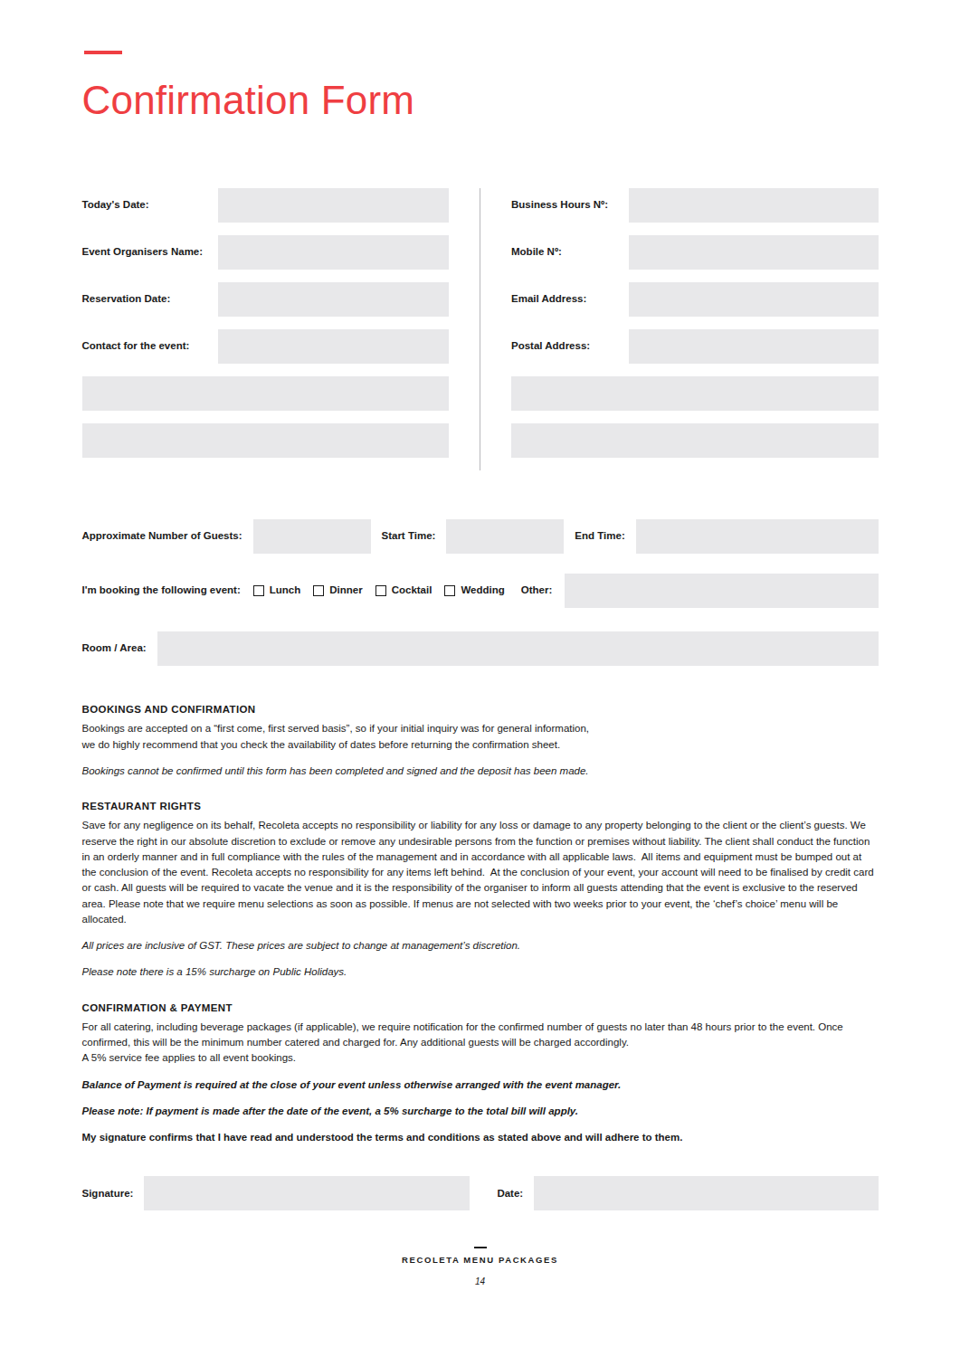Confirmation Form
Today's Date:
Event Organisers Name:
Reservation Date:
Contact for the event:
Business Hours Nº:
Mobile Nº:
Email Address:
Postal Address:
Approximate Number of Guests:
Start Time:
End Time:
I'm booking the following event: Lunch Dinner Cocktail Wedding Other:
Room / Area:
Bookings and Confirmation
Bookings are accepted on a “first come, first served basis”, so if your initial inquiry was for general information,
we do highly recommend that you check the availability of dates before returning the confirmation sheet.
Bookings cannot be confirmed until this form has been completed and signed and the deposit has been made.
Restaurant Rights
Save for any negligence on its behalf, Recoleta accepts no responsibility or liability for any loss or damage to any property belonging to the client or the client’s guests. We reserve the right in our absolute discretion to exclude or remove any undesirable persons from the function or premises without liability. The client shall conduct the function in an orderly manner and in full compliance with the rules of the management and in accordance with all applicable laws. All items and equipment must be bumped out at the conclusion of the event. Recoleta accepts no responsibility for any items left behind. At the conclusion of your event, your account will need to be finalised by credit card or cash. All guests will be required to vacate the venue and it is the responsibility of the organiser to inform all guests attending that the event is exclusive to the reserved area. Please note that we require menu selections as soon as possible. If menus are not selected with two weeks prior to your event, the ‘chef’s choice’ menu will be allocated.
All prices are inclusive of GST. These prices are subject to change at management’s discretion.
Please note there is a 15% surcharge on Public Holidays.
Confirmation & Payment
For all catering, including beverage packages (if applicable), we require notification for the confirmed number of guests no later than 48 hours prior to the event. Once confirmed, this will be the minimum number catered and charged for. Any additional guests will be charged accordingly.
A 5% service fee applies to all event bookings.
Balance of Payment is required at the close of your event unless otherwise arranged with the event manager.
Please note: If payment is made after the date of the event, a 5% surcharge to the total bill will apply.
My signature confirms that I have read and understood the terms and conditions as stated above and will adhere to them.
Signature:
Date:
Recoleta Menu Packages
14